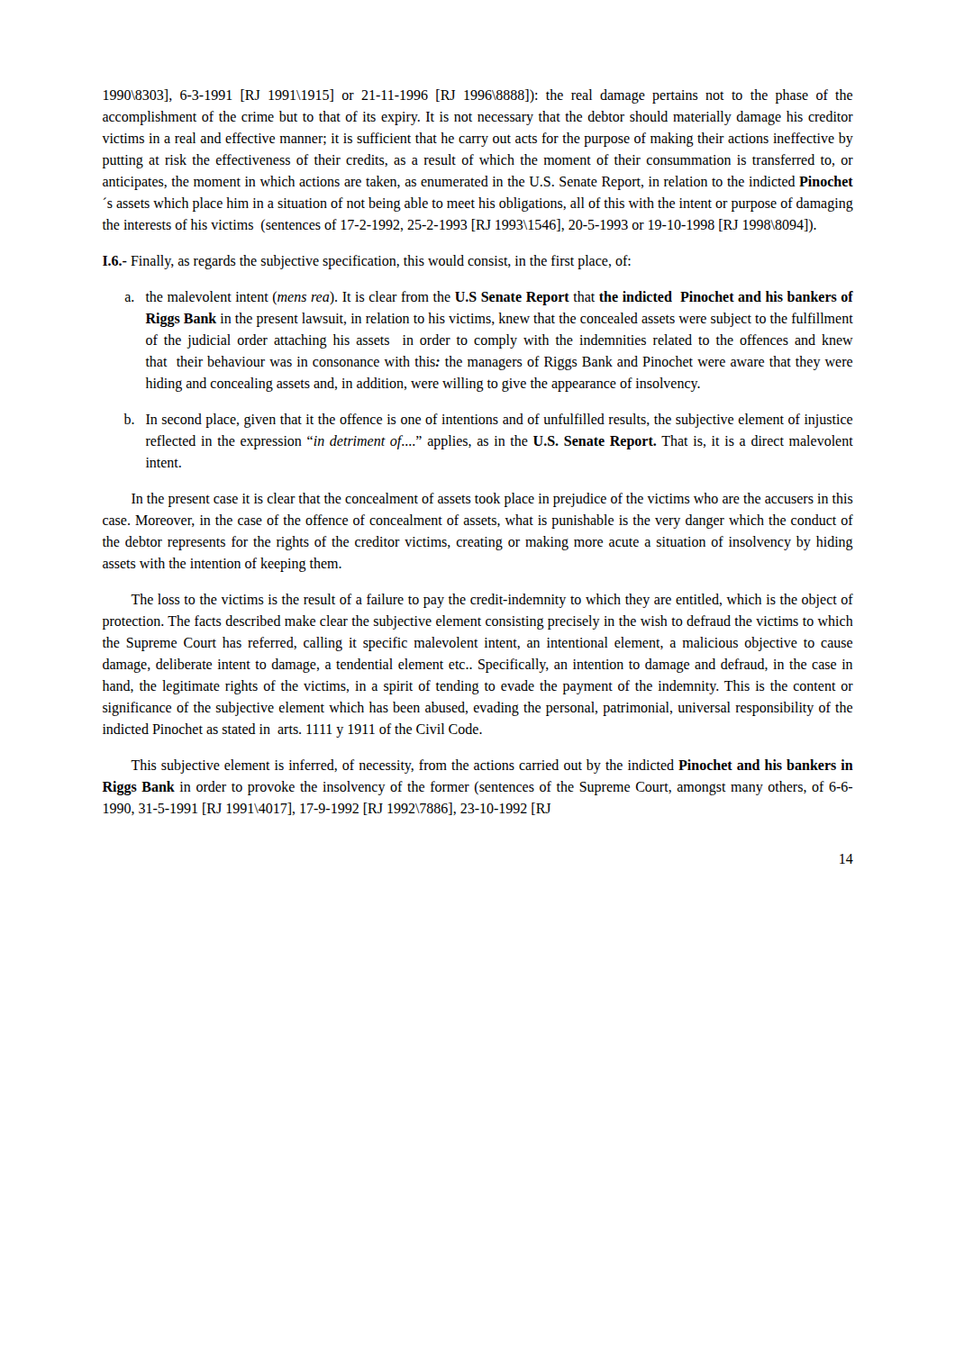1990\8303], 6-3-1991 [RJ 1991\1915] or 21-11-1996 [RJ 1996\8888]): the real damage pertains not to the phase of the accomplishment of the crime but to that of its expiry. It is not necessary that the debtor should materially damage his creditor victims in a real and effective manner; it is sufficient that he carry out acts for the purpose of making their actions ineffective by putting at risk the effectiveness of their credits, as a result of which the moment of their consummation is transferred to, or anticipates, the moment in which actions are taken, as enumerated in the U.S. Senate Report, in relation to the indicted Pinochet´s assets which place him in a situation of not being able to meet his obligations, all of this with the intent or purpose of damaging the interests of his victims (sentences of 17-2-1992, 25-2-1993 [RJ 1993\1546], 20-5-1993 or 19-10-1998 [RJ 1998\8094]).
I.6.- Finally, as regards the subjective specification, this would consist, in the first place, of:
the malevolent intent (mens rea). It is clear from the U.S Senate Report that the indicted Pinochet and his bankers of Riggs Bank in the present lawsuit, in relation to his victims, knew that the concealed assets were subject to the fulfillment of the judicial order attaching his assets in order to comply with the indemnities related to the offences and knew that their behaviour was in consonance with this: the managers of Riggs Bank and Pinochet were aware that they were hiding and concealing assets and, in addition, were willing to give the appearance of insolvency.
In second place, given that it the offence is one of intentions and of unfulfilled results, the subjective element of injustice reflected in the expression “in detriment of....” applies, as in the U.S. Senate Report. That is, it is a direct malevolent intent.
In the present case it is clear that the concealment of assets took place in prejudice of the victims who are the accusers in this case. Moreover, in the case of the offence of concealment of assets, what is punishable is the very danger which the conduct of the debtor represents for the rights of the creditor victims, creating or making more acute a situation of insolvency by hiding assets with the intention of keeping them.
The loss to the victims is the result of a failure to pay the credit-indemnity to which they are entitled, which is the object of protection. The facts described make clear the subjective element consisting precisely in the wish to defraud the victims to which the Supreme Court has referred, calling it specific malevolent intent, an intentional element, a malicious objective to cause damage, deliberate intent to damage, a tendential element etc.. Specifically, an intention to damage and defraud, in the case in hand, the legitimate rights of the victims, in a spirit of tending to evade the payment of the indemnity. This is the content or significance of the subjective element which has been abused, evading the personal, patrimonial, universal responsibility of the indicted Pinochet as stated in arts. 1111 y 1911 of the Civil Code.
This subjective element is inferred, of necessity, from the actions carried out by the indicted Pinochet and his bankers in Riggs Bank in order to provoke the insolvency of the former (sentences of the Supreme Court, amongst many others, of 6-6-1990, 31-5-1991 [RJ 1991\4017], 17-9-1992 [RJ 1992\7886], 23-10-1992 [RJ
14